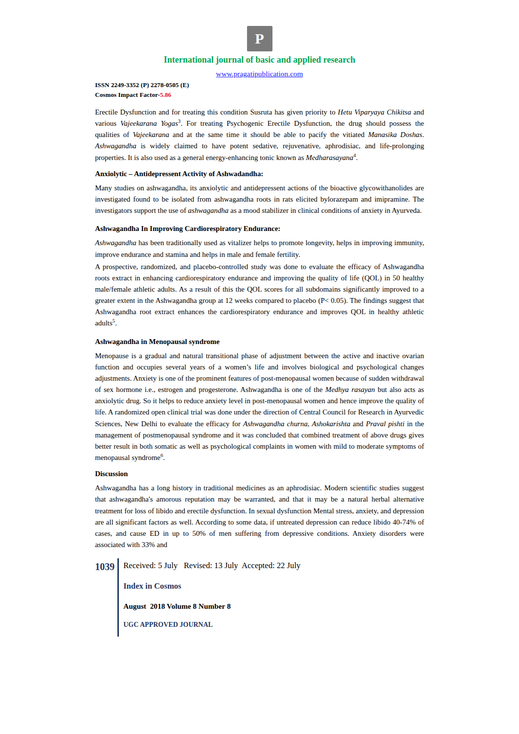P
International journal of basic and applied research
www.pragatipublication.com
ISSN 2249-3352 (P) 2278-0505 (E)
Cosmos Impact Factor-5.86
Erectile Dysfunction and for treating this condition Susruta has given priority to Hetu Viparyaya Chikitsa and various Vajeekarana Yogas3. For treating Psychogenic Erectile Dysfunction, the drug should possess the qualities of Vajeekarana and at the same time it should be able to pacify the vitiated Manasika Doshas. Ashwagandha is widely claimed to have potent sedative, rejuvenative, aphrodisiac, and life-prolonging properties. It is also used as a general energy-enhancing tonic known as Medharasayana4.
Anxiolytic – Antidepressent Activity of Ashwadandha:
Many studies on ashwagandha, its anxiolytic and antidepressent actions of the bioactive glycowithanolides are investigated found to be isolated from ashwagandha roots in rats elicited bylorazepam and imipramine. The investigators support the use of ashwagandha as a mood stabilizer in clinical conditions of anxiety in Ayurveda.
Ashwagandha In Improving Cardiorespiratory Endurance:
Ashwagandha has been traditionally used as vitalizer helps to promote longevity, helps in improving immunity, improve endurance and stamina and helps in male and female fertility.
A prospective, randomized, and placebo-controlled study was done to evaluate the efficacy of Ashwagandha roots extract in enhancing cardiorespiratory endurance and improving the quality of life (QOL) in 50 healthy male/female athletic adults. As a result of this the QOL scores for all subdomains significantly improved to a greater extent in the Ashwagandha group at 12 weeks compared to placebo (P< 0.05). The findings suggest that Ashwagandha root extract enhances the cardiorespiratory endurance and improves QOL in healthy athletic adults5.
Ashwagandha in Menopausal syndrome
Menopause is a gradual and natural transitional phase of adjustment between the active and inactive ovarian function and occupies several years of a women’s life and involves biological and psychological changes adjustments. Anxiety is one of the prominent features of post-menopausal women because of sudden withdrawal of sex hormone i.e., estrogen and progesterone. Ashwagandha is one of the Medhya rasayan but also acts as anxiolytic drug. So it helps to reduce anxiety level in post-menopausal women and hence improve the quality of life. A randomized open clinical trial was done under the direction of Central Council for Research in Ayurvedic Sciences, New Delhi to evaluate the efficacy for Ashwagandha churna, Ashokarishta and Praval pishti in the management of postmenopausal syndrome and it was concluded that combined treatment of above drugs gives better result in both somatic as well as psychological complaints in women with mild to moderate symptoms of menopausal syndrome6.
Discussion
Ashwagandha has a long history in traditional medicines as an aphrodisiac. Modern scientific studies suggest that ashwagandha's amorous reputation may be warranted, and that it may be a natural herbal alternative treatment for loss of libido and erectile dysfunction. In sexual dysfunction Mental stress, anxiety, and depression are all significant factors as well. According to some data, if untreated depression can reduce libido 40-74% of cases, and cause ED in up to 50% of men suffering from depressive conditions. Anxiety disorders were associated with 33% and
1039
Received: 5 July Revised: 13 July Accepted: 22 July
Index in Cosmos
August 2018 Volume 8 Number 8
UGC APPROVED JOURNAL